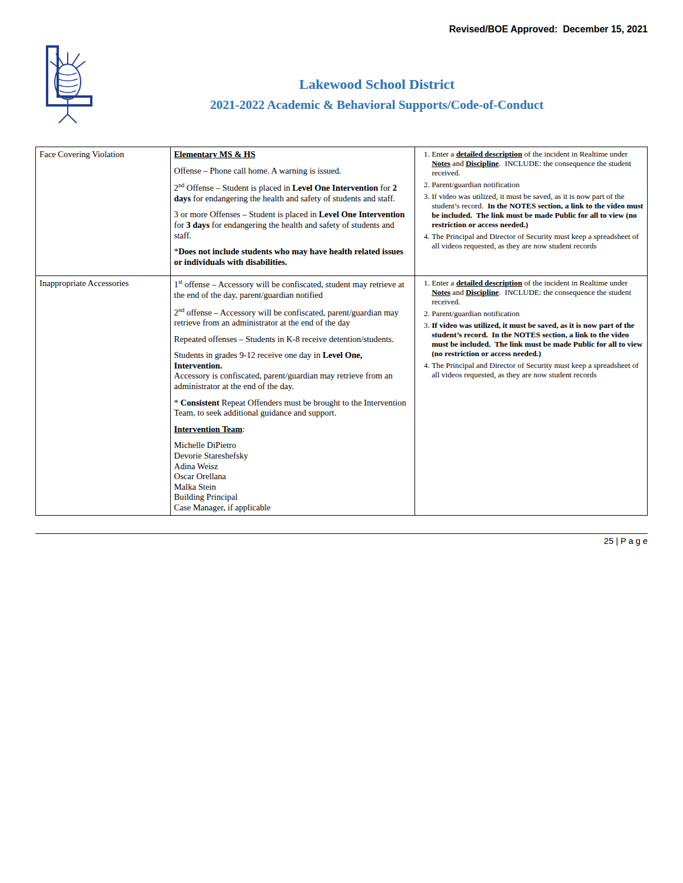Revised/BOE Approved: December 15, 2021
Lakewood School District
2021-2022 Academic & Behavioral Supports/Code-of-Conduct
| Face Covering Violation | Elementary MS & HS Offense – Phone call home. A warning is issued. 2 nd Offense – Student is placed in Level One Intervention for 2 days for endangering the health and safety of students and staff. 3 or more Offenses – Student is placed in Level One Intervention for 3 days for endangering the health and safety of students and staff. * Does not include students who may have health related issues or individuals with disabilities. | Enter a detailed description of the incident in Realtime under Notes and Discipline . INCLUDE: the consequence the student received. Parent/guardian notification If video was utilized, it must be saved, as it is now part of the student’s record. In the NOTES section, a link to the video must be included. The link must be made Public for all to view (no restriction or access needed.) The Principal and Director of Security must keep a spreadsheet of all videos requested, as they are now student records |
| Inappropriate Accessories | 1 st offense – Accessory will be confiscated, student may retrieve at the end of the day, parent/guardian notified 2 nd offense – Accessory will be confiscated, parent/guardian may retrieve from an administrator at the end of the day Repeated offenses – Students in K-8 receive detention/students. Students in grades 9-12 receive one day in Level One, Intervention. Accessory is confiscated, parent/guardian may retrieve from an administrator at the end of the day. * Consistent Repeat Offenders must be brought to the Intervention Team, to seek additional guidance and support. Intervention Team : Michelle DiPietro Devorie Stareshefsky Adina Weisz Oscar Orellana Malka Stein Building Principal Case Manager, if applicable | Enter a detailed description of the incident in Realtime under Notes and Discipline . INCLUDE: the consequence the student received. Parent/guardian notification If video was utilized, it must be saved, as it is now part of the student’s record. In the NOTES section, a link to the video must be included. The link must be made Public for all to view (no restriction or access needed.) The Principal and Director of Security must keep a spreadsheet of all videos requested, as they are now student records |
25 | P a g e